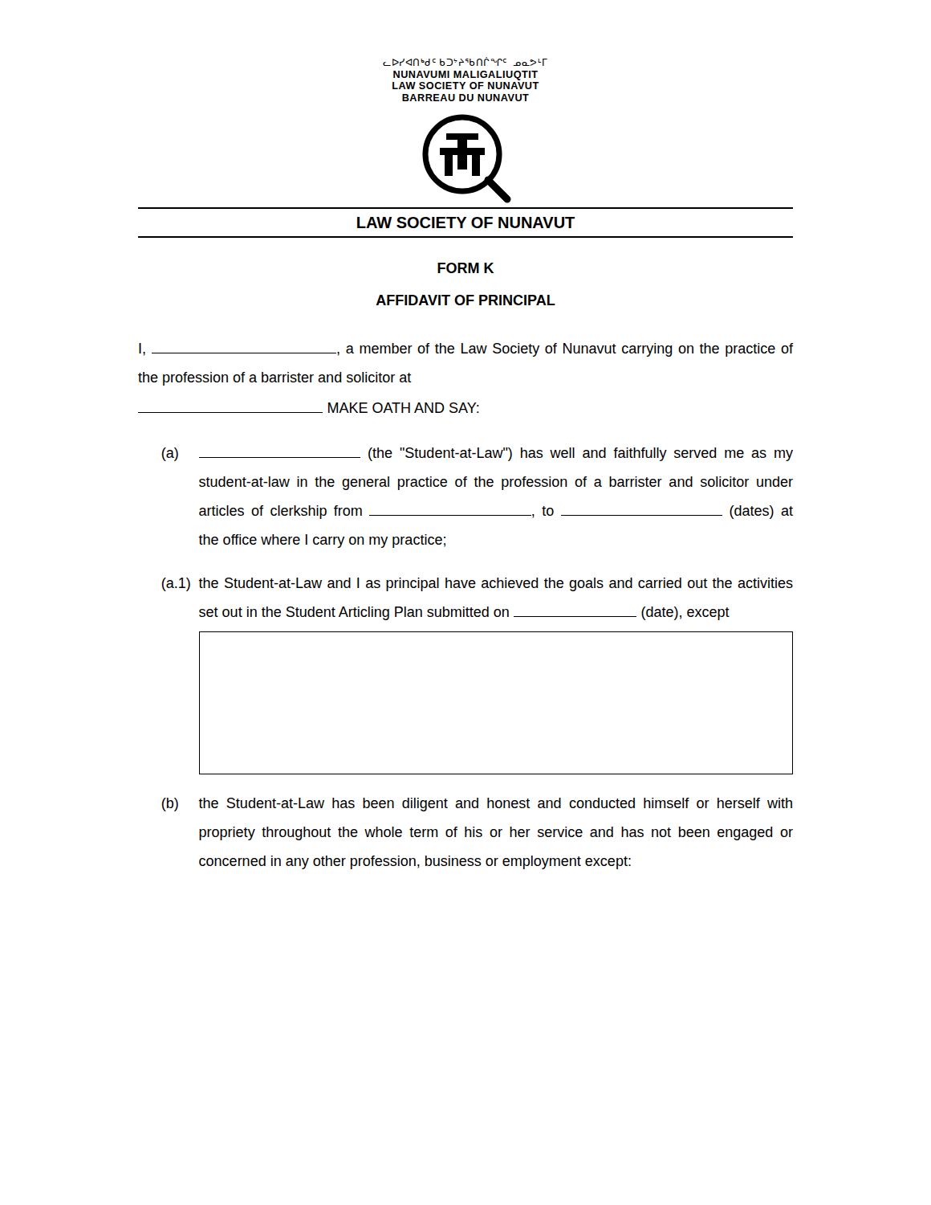ᓚᐅᓯᐊᑎᒃᑯᑦ ᑲᑐᔾᔨᖃᑎᒌᖏᑦ ᓄᓇᕗᒻᒥ
NUNAVUMI MALIGALIUQTIT
LAW SOCIETY OF NUNAVUT
BARREAU DU NUNAVUT
LAW SOCIETY OF NUNAVUT
FORM K
AFFIDAVIT OF PRINCIPAL
I, , a member of the Law Society of Nunavut carrying on the practice of the profession of a barrister and solicitor at
MAKE OATH AND SAY:
(a) (the "Student-at-Law") has well and faithfully served me as my student-at-law in the general practice of the profession of a barrister and solicitor under articles of clerkship from , to (dates) at the office where I carry on my practice;
(a.1) the Student-at-Law and I as principal have achieved the goals and carried out the activities set out in the Student Articling Plan submitted on (date), except
(b) the Student-at-Law has been diligent and honest and conducted himself or herself with propriety throughout the whole term of his or her service and has not been engaged or concerned in any other profession, business or employment except: